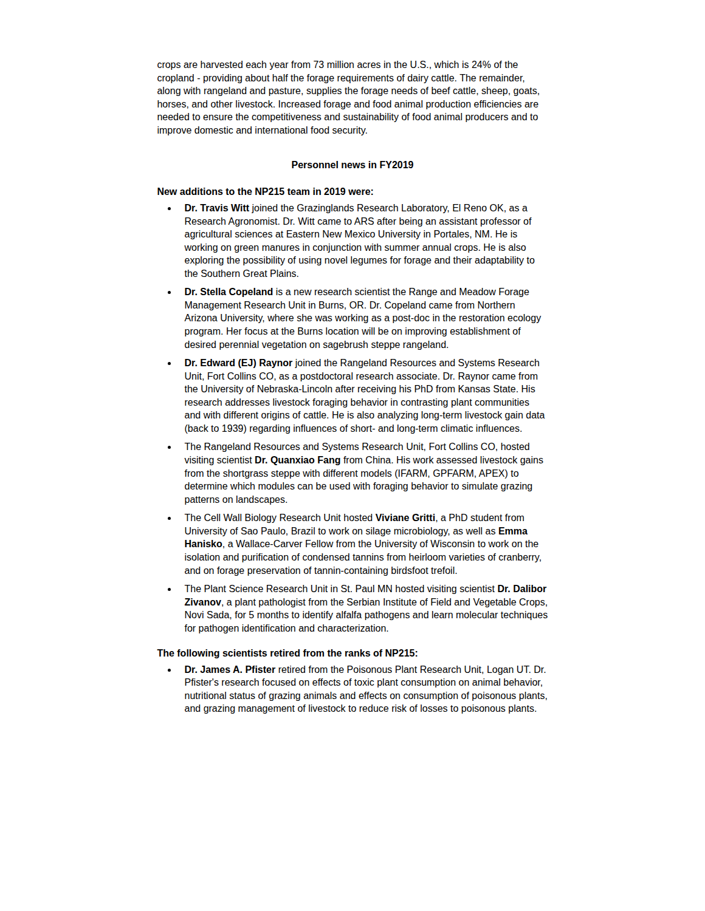crops are harvested each year from 73 million acres in the U.S., which is 24% of the cropland - providing about half the forage requirements of dairy cattle. The remainder, along with rangeland and pasture, supplies the forage needs of beef cattle, sheep, goats, horses, and other livestock. Increased forage and food animal production efficiencies are needed to ensure the competitiveness and sustainability of food animal producers and to improve domestic and international food security.
Personnel news in FY2019
New additions to the NP215 team in 2019 were:
Dr. Travis Witt joined the Grazinglands Research Laboratory, El Reno OK, as a Research Agronomist. Dr. Witt came to ARS after being an assistant professor of agricultural sciences at Eastern New Mexico University in Portales, NM. He is working on green manures in conjunction with summer annual crops. He is also exploring the possibility of using novel legumes for forage and their adaptability to the Southern Great Plains.
Dr. Stella Copeland is a new research scientist the Range and Meadow Forage Management Research Unit in Burns, OR. Dr. Copeland came from Northern Arizona University, where she was working as a post-doc in the restoration ecology program. Her focus at the Burns location will be on improving establishment of desired perennial vegetation on sagebrush steppe rangeland.
Dr. Edward (EJ) Raynor joined the Rangeland Resources and Systems Research Unit, Fort Collins CO, as a postdoctoral research associate. Dr. Raynor came from the University of Nebraska-Lincoln after receiving his PhD from Kansas State. His research addresses livestock foraging behavior in contrasting plant communities and with different origins of cattle. He is also analyzing long-term livestock gain data (back to 1939) regarding influences of short- and long-term climatic influences.
The Rangeland Resources and Systems Research Unit, Fort Collins CO, hosted visiting scientist Dr. Quanxiao Fang from China. His work assessed livestock gains from the shortgrass steppe with different models (IFARM, GPFARM, APEX) to determine which modules can be used with foraging behavior to simulate grazing patterns on landscapes.
The Cell Wall Biology Research Unit hosted Viviane Gritti, a PhD student from University of Sao Paulo, Brazil to work on silage microbiology, as well as Emma Hanisko, a Wallace-Carver Fellow from the University of Wisconsin to work on the isolation and purification of condensed tannins from heirloom varieties of cranberry, and on forage preservation of tannin-containing birdsfoot trefoil.
The Plant Science Research Unit in St. Paul MN hosted visiting scientist Dr. Dalibor Zivanov, a plant pathologist from the Serbian Institute of Field and Vegetable Crops, Novi Sada, for 5 months to identify alfalfa pathogens and learn molecular techniques for pathogen identification and characterization.
The following scientists retired from the ranks of NP215:
Dr. James A. Pfister retired from the Poisonous Plant Research Unit, Logan UT. Dr. Pfister's research focused on effects of toxic plant consumption on animal behavior, nutritional status of grazing animals and effects on consumption of poisonous plants, and grazing management of livestock to reduce risk of losses to poisonous plants.